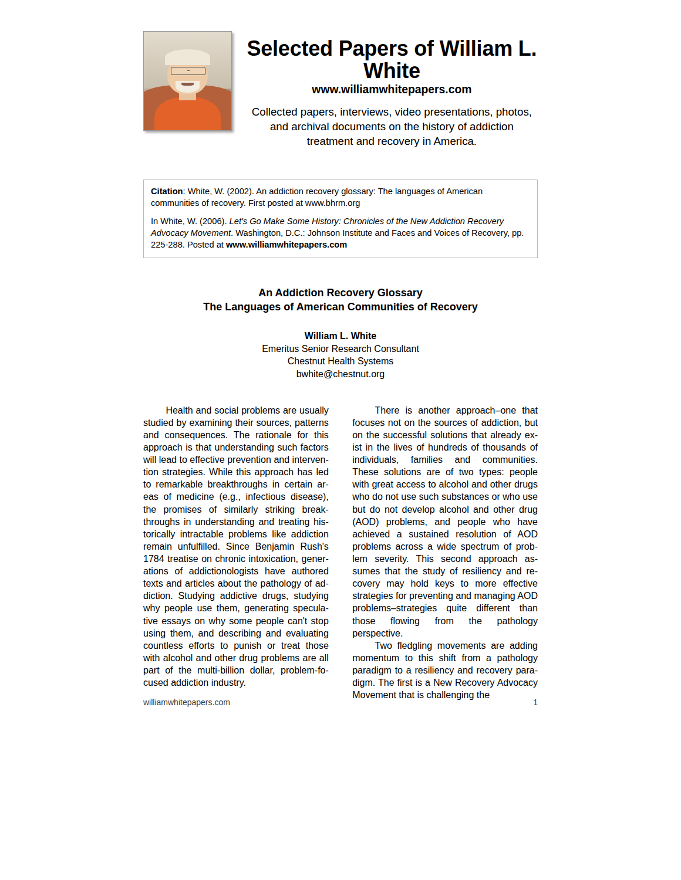Selected Papers of William L. White
www.williamwhitepapers.com
Collected papers, interviews, video presentations, photos, and archival documents on the history of addiction treatment and recovery in America.
Citation: White, W. (2002). An addiction recovery glossary: The languages of American communities of recovery. First posted at www.bhrm.org
In White, W. (2006). Let's Go Make Some History: Chronicles of the New Addiction Recovery Advocacy Movement. Washington, D.C.: Johnson Institute and Faces and Voices of Recovery, pp. 225-288. Posted at www.williamwhitepapers.com
An Addiction Recovery Glossary
The Languages of American Communities of Recovery
William L. White
Emeritus Senior Research Consultant
Chestnut Health Systems
bwhite@chestnut.org
Health and social problems are usually studied by examining their sources, patterns and consequences. The rationale for this approach is that understanding such factors will lead to effective prevention and intervention strategies. While this approach has led to remarkable breakthroughs in certain areas of medicine (e.g., infectious disease), the promises of similarly striking breakthroughs in understanding and treating historically intractable problems like addiction remain unfulfilled. Since Benjamin Rush's 1784 treatise on chronic intoxication, generations of addictionologists have authored texts and articles about the pathology of addiction. Studying addictive drugs, studying why people use them, generating speculative essays on why some people can't stop using them, and describing and evaluating countless efforts to punish or treat those with alcohol and other drug problems are all part of the multi-billion dollar, problem-focused addiction industry.
There is another approach–one that focuses not on the sources of addiction, but on the successful solutions that already exist in the lives of hundreds of thousands of individuals, families and communities. These solutions are of two types: people with great access to alcohol and other drugs who do not use such substances or who use but do not develop alcohol and other drug (AOD) problems, and people who have achieved a sustained resolution of AOD problems across a wide spectrum of problem severity. This second approach assumes that the study of resiliency and recovery may hold keys to more effective strategies for preventing and managing AOD problems–strategies quite different than those flowing from the pathology perspective.
Two fledgling movements are adding momentum to this shift from a pathology paradigm to a resiliency and recovery paradigm. The first is a New Recovery Advocacy Movement that is challenging the
williamwhitepapers.com 1